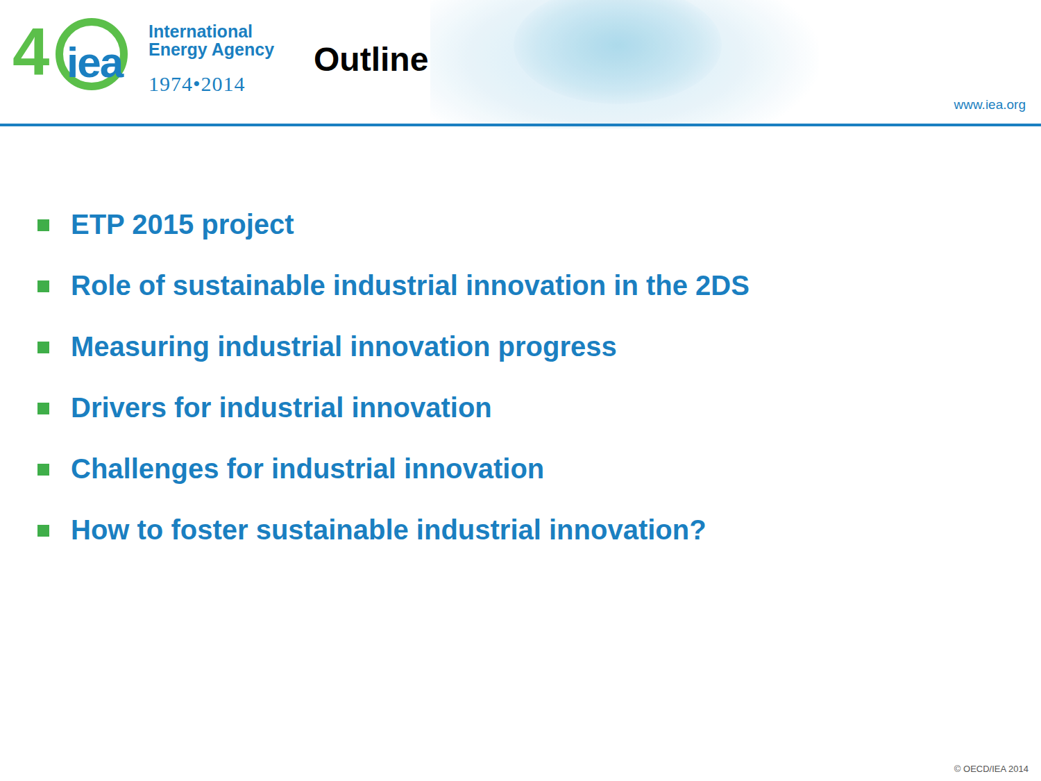4 iea International
Energy Agency 1974•2014
Outline
www.iea.org
ETP 2015 project
Role of sustainable industrial innovation in the 2DS
Measuring industrial innovation progress
Drivers for industrial innovation
Challenges for industrial innovation
How to foster sustainable industrial innovation?
© OECD/IEA 2014